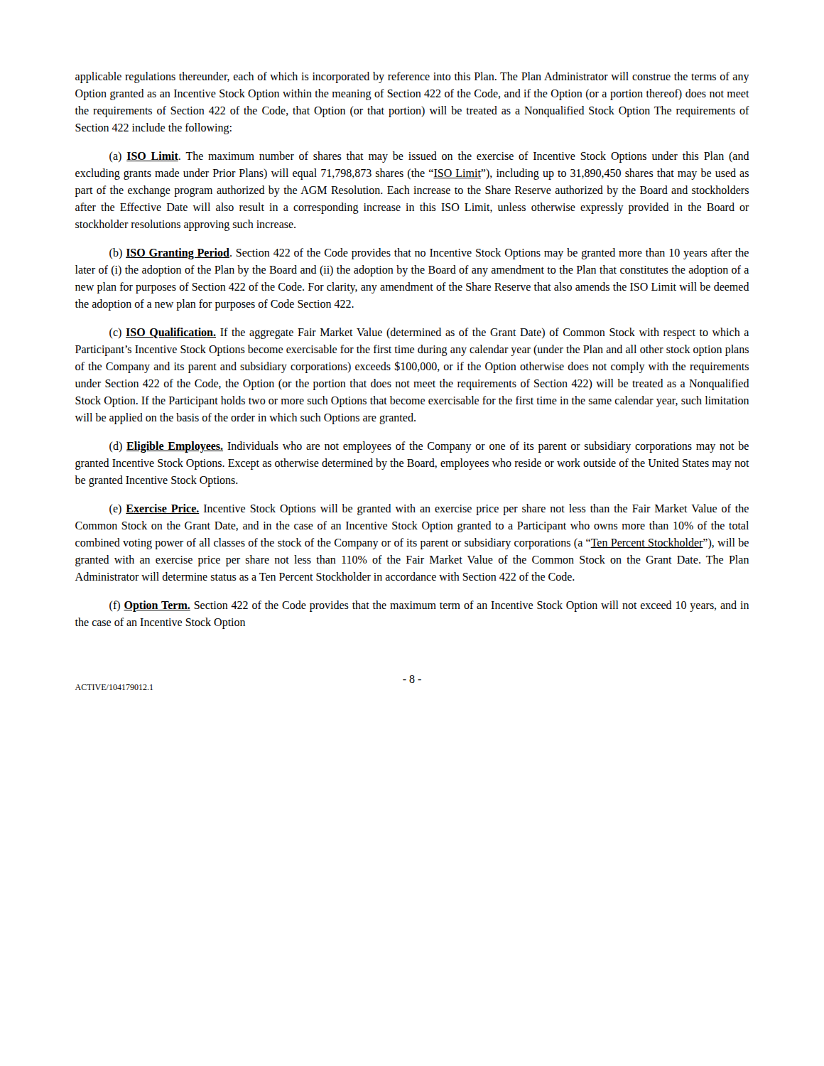applicable regulations thereunder, each of which is incorporated by reference into this Plan. The Plan Administrator will construe the terms of any Option granted as an Incentive Stock Option within the meaning of Section 422 of the Code, and if the Option (or a portion thereof) does not meet the requirements of Section 422 of the Code, that Option (or that portion) will be treated as a Nonqualified Stock Option The requirements of Section 422 include the following:
(a) ISO Limit. The maximum number of shares that may be issued on the exercise of Incentive Stock Options under this Plan (and excluding grants made under Prior Plans) will equal 71,798,873 shares (the “ISO Limit”), including up to 31,890,450 shares that may be used as part of the exchange program authorized by the AGM Resolution. Each increase to the Share Reserve authorized by the Board and stockholders after the Effective Date will also result in a corresponding increase in this ISO Limit, unless otherwise expressly provided in the Board or stockholder resolutions approving such increase.
(b) ISO Granting Period. Section 422 of the Code provides that no Incentive Stock Options may be granted more than 10 years after the later of (i) the adoption of the Plan by the Board and (ii) the adoption by the Board of any amendment to the Plan that constitutes the adoption of a new plan for purposes of Section 422 of the Code. For clarity, any amendment of the Share Reserve that also amends the ISO Limit will be deemed the adoption of a new plan for purposes of Code Section 422.
(c) ISO Qualification. If the aggregate Fair Market Value (determined as of the Grant Date) of Common Stock with respect to which a Participant’s Incentive Stock Options become exercisable for the first time during any calendar year (under the Plan and all other stock option plans of the Company and its parent and subsidiary corporations) exceeds $100,000, or if the Option otherwise does not comply with the requirements under Section 422 of the Code, the Option (or the portion that does not meet the requirements of Section 422) will be treated as a Nonqualified Stock Option. If the Participant holds two or more such Options that become exercisable for the first time in the same calendar year, such limitation will be applied on the basis of the order in which such Options are granted.
(d) Eligible Employees. Individuals who are not employees of the Company or one of its parent or subsidiary corporations may not be granted Incentive Stock Options. Except as otherwise determined by the Board, employees who reside or work outside of the United States may not be granted Incentive Stock Options.
(e) Exercise Price. Incentive Stock Options will be granted with an exercise price per share not less than the Fair Market Value of the Common Stock on the Grant Date, and in the case of an Incentive Stock Option granted to a Participant who owns more than 10% of the total combined voting power of all classes of the stock of the Company or of its parent or subsidiary corporations (a “Ten Percent Stockholder”), will be granted with an exercise price per share not less than 110% of the Fair Market Value of the Common Stock on the Grant Date. The Plan Administrator will determine status as a Ten Percent Stockholder in accordance with Section 422 of the Code.
(f) Option Term. Section 422 of the Code provides that the maximum term of an Incentive Stock Option will not exceed 10 years, and in the case of an Incentive Stock Option
- 8 -
ACTIVE/104179012.1